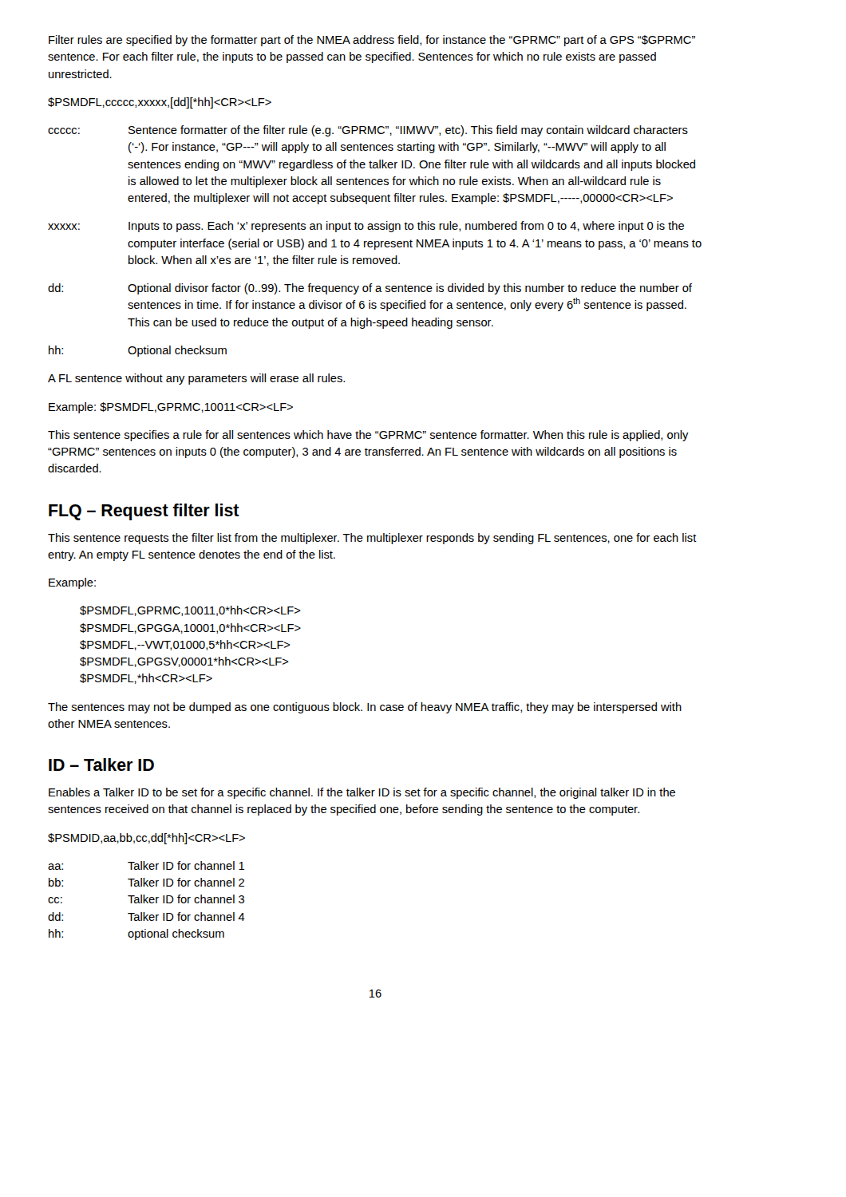Filter rules are specified by the formatter part of the NMEA address field, for instance the “GPRMC” part of a GPS “$GPRMC” sentence. For each filter rule, the inputs to be passed can be specified. Sentences for which no rule exists are passed unrestricted.
$PSMDFL,ccccc,xxxxx,[dd][*hh]<CR><LF>
ccccc:
Sentence formatter of the filter rule (e.g. “GPRMC”, “IIMWV”, etc). This field may contain wildcard characters (‘-‘). For instance, “GP---” will apply to all sentences starting with “GP”. Similarly, “--MWV” will apply to all sentences ending on “MWV” regardless of the talker ID. One filter rule with all wildcards and all inputs blocked is allowed to let the multiplexer block all sentences for which no rule exists. When an all-wildcard rule is entered, the multiplexer will not accept subsequent filter rules. Example: $PSMDFL,-----,00000<CR><LF>
xxxxx:
Inputs to pass. Each ‘x’ represents an input to assign to this rule, numbered from 0 to 4, where input 0 is the computer interface (serial or USB) and 1 to 4 represent NMEA inputs 1 to 4. A ‘1’ means to pass, a ‘0’ means to block. When all x’es are ‘1’, the filter rule is removed.
dd:
Optional divisor factor (0..99). The frequency of a sentence is divided by this number to reduce the number of sentences in time. If for instance a divisor of 6 is specified for a sentence, only every 6th sentence is passed. This can be used to reduce the output of a high-speed heading sensor.
hh:
Optional checksum
A FL sentence without any parameters will erase all rules.
Example: $PSMDFL,GPRMC,10011<CR><LF>
This sentence specifies a rule for all sentences which have the “GPRMC” sentence formatter. When this rule is applied, only “GPRMC” sentences on inputs 0 (the computer), 3 and 4 are transferred. An FL sentence with wildcards on all positions is discarded.
FLQ – Request filter list
This sentence requests the filter list from the multiplexer. The multiplexer responds by sending FL sentences, one for each list entry. An empty FL sentence denotes the end of the list.
Example:
$PSMDFL,GPRMC,10011,0*hh<CR><LF>
$PSMDFL,GPGGA,10001,0*hh<CR><LF>
$PSMDFL,--VWT,01000,5*hh<CR><LF>
$PSMDFL,GPGSV,00001*hh<CR><LF>
$PSMDFL,*hh<CR><LF>
The sentences may not be dumped as one contiguous block. In case of heavy NMEA traffic, they may be interspersed with other NMEA sentences.
ID – Talker ID
Enables a Talker ID to be set for a specific channel. If the talker ID is set for a specific channel, the original talker ID in the sentences received on that channel is replaced by the specified one, before sending the sentence to the computer.
$PSMDID,aa,bb,cc,dd[*hh]<CR><LF>
aa:
Talker ID for channel 1
bb:
Talker ID for channel 2
cc:
Talker ID for channel 3
dd:
Talker ID for channel 4
hh:
optional checksum
16